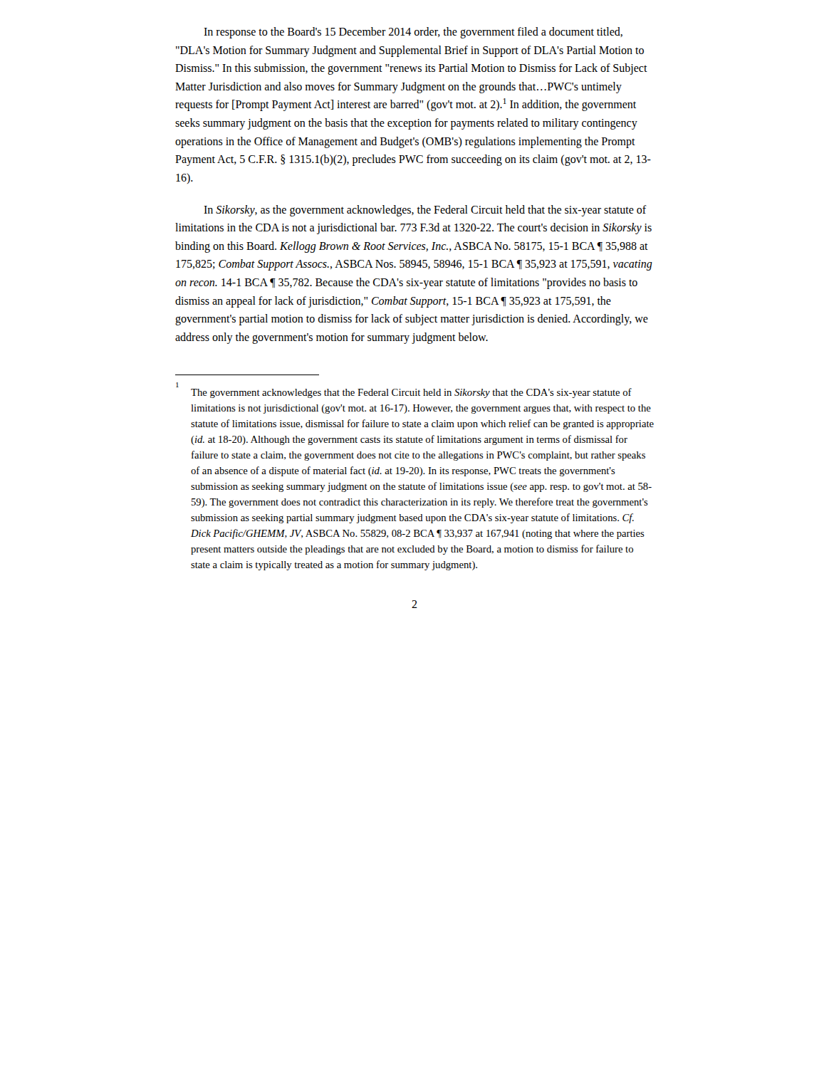In response to the Board's 15 December 2014 order, the government filed a document titled, "DLA's Motion for Summary Judgment and Supplemental Brief in Support of DLA's Partial Motion to Dismiss." In this submission, the government "renews its Partial Motion to Dismiss for Lack of Subject Matter Jurisdiction and also moves for Summary Judgment on the grounds that…PWC's untimely requests for [Prompt Payment Act] interest are barred" (gov't mot. at 2).1 In addition, the government seeks summary judgment on the basis that the exception for payments related to military contingency operations in the Office of Management and Budget's (OMB's) regulations implementing the Prompt Payment Act, 5 C.F.R. § 1315.1(b)(2), precludes PWC from succeeding on its claim (gov't mot. at 2, 13-16).
In Sikorsky, as the government acknowledges, the Federal Circuit held that the six-year statute of limitations in the CDA is not a jurisdictional bar. 773 F.3d at 1320-22. The court's decision in Sikorsky is binding on this Board. Kellogg Brown & Root Services, Inc., ASBCA No. 58175, 15-1 BCA ¶ 35,988 at 175,825; Combat Support Assocs., ASBCA Nos. 58945, 58946, 15-1 BCA ¶ 35,923 at 175,591, vacating on recon. 14-1 BCA ¶ 35,782. Because the CDA's six-year statute of limitations "provides no basis to dismiss an appeal for lack of jurisdiction," Combat Support, 15-1 BCA ¶ 35,923 at 175,591, the government's partial motion to dismiss for lack of subject matter jurisdiction is denied. Accordingly, we address only the government's motion for summary judgment below.
1 The government acknowledges that the Federal Circuit held in Sikorsky that the CDA's six-year statute of limitations is not jurisdictional (gov't mot. at 16-17). However, the government argues that, with respect to the statute of limitations issue, dismissal for failure to state a claim upon which relief can be granted is appropriate (id. at 18-20). Although the government casts its statute of limitations argument in terms of dismissal for failure to state a claim, the government does not cite to the allegations in PWC's complaint, but rather speaks of an absence of a dispute of material fact (id. at 19-20). In its response, PWC treats the government's submission as seeking summary judgment on the statute of limitations issue (see app. resp. to gov't mot. at 58-59). The government does not contradict this characterization in its reply. We therefore treat the government's submission as seeking partial summary judgment based upon the CDA's six-year statute of limitations. Cf. Dick Pacific/GHEMM, JV, ASBCA No. 55829, 08-2 BCA ¶ 33,937 at 167,941 (noting that where the parties present matters outside the pleadings that are not excluded by the Board, a motion to dismiss for failure to state a claim is typically treated as a motion for summary judgment).
2